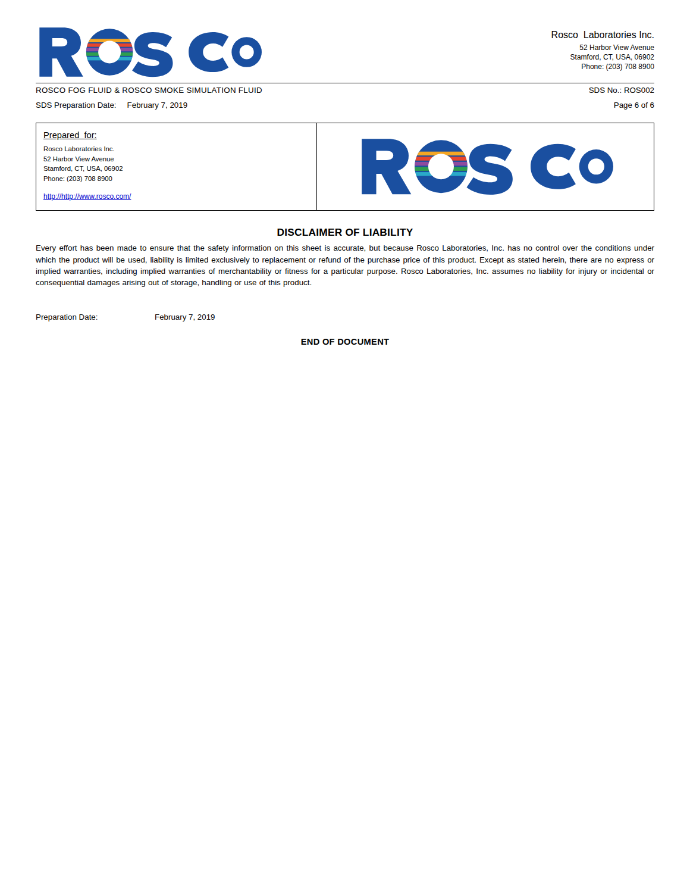Rosco Laboratories Inc.
52 Harbor View Avenue
Stamford, CT, USA, 06902
Phone: (203) 708 8900
ROSCO FOG FLUID & ROSCO SMOKE SIMULATION FLUID
SDS No.: ROS002
SDS Preparation Date: February 7, 2019
Page 6 of 6
Prepared for:
Rosco Laboratories Inc.
52 Harbor View Avenue
Stamford, CT, USA, 06902
Phone: (203) 708 8900
http://http://www.rosco.com/
DISCLAIMER OF LIABILITY
Every effort has been made to ensure that the safety information on this sheet is accurate, but because Rosco Laboratories, Inc. has no control over the conditions under which the product will be used, liability is limited exclusively to replacement or refund of the purchase price of this product. Except as stated herein, there are no express or implied warranties, including implied warranties of merchantability or fitness for a particular purpose. Rosco Laboratories, Inc. assumes no liability for injury or incidental or consequential damages arising out of storage, handling or use of this product.
Preparation Date: February 7, 2019
END OF DOCUMENT